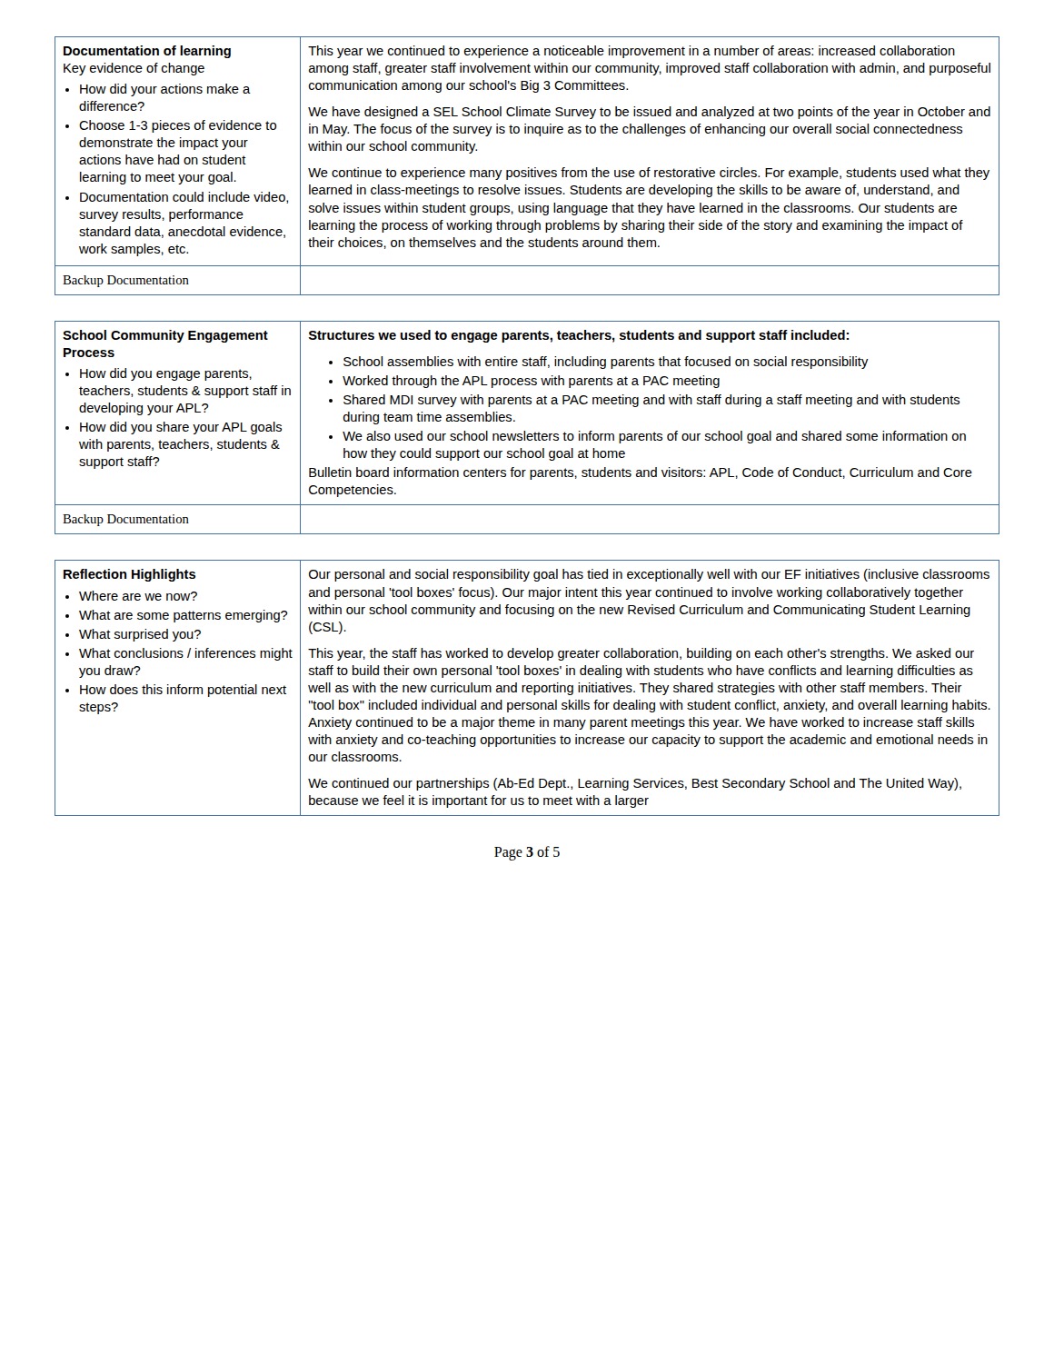| Documentation of learning Key evidence of change How did your actions make a difference? Choose 1-3 pieces of evidence to demonstrate the impact your actions have had on student learning to meet your goal. Documentation could include video, survey results, performance standard data, anecdotal evidence, work samples, etc. | This year we continued to experience a noticeable improvement in a number of areas: increased collaboration among staff, greater staff involvement within our community, improved staff collaboration with admin, and purposeful communication among our school's Big 3 Committees. We have designed a SEL School Climate Survey to be issued and analyzed at two points of the year in October and in May. The focus of the survey is to inquire as to the challenges of enhancing our overall social connectedness within our school community. We continue to experience many positives from the use of restorative circles. For example, students used what they learned in class-meetings to resolve issues. Students are developing the skills to be aware of, understand, and solve issues within student groups, using language that they have learned in the classrooms. Our students are learning the process of working through problems by sharing their side of the story and examining the impact of their choices, on themselves and the students around them. |
| Backup Documentation | |
| School Community Engagement Process How did you engage parents, teachers, students & support staff in developing your APL? How did you share your APL goals with parents, teachers, students & support staff? | Structures we used to engage parents, teachers, students and support staff included: School assemblies with entire staff, including parents that focused on social responsibility Worked through the APL process with parents at a PAC meeting Shared MDI survey with parents at a PAC meeting and with staff during a staff meeting and with students during team time assemblies. We also used our school newsletters to inform parents of our school goal and shared some information on how they could support our school goal at home Bulletin board information centers for parents, students and visitors: APL, Code of Conduct, Curriculum and Core Competencies. |
| Backup Documentation | |
| Reflection Highlights Where are we now? What are some patterns emerging? What surprised you? What conclusions / inferences might you draw? How does this inform potential next steps? | Our personal and social responsibility goal has tied in exceptionally well with our EF initiatives (inclusive classrooms and personal 'tool boxes' focus). Our major intent this year continued to involve working collaboratively together within our school community and focusing on the new Revised Curriculum and Communicating Student Learning (CSL). This year, the staff has worked to develop greater collaboration, building on each other's strengths. We asked our staff to build their own personal 'tool boxes' in dealing with students who have conflicts and learning difficulties as well as with the new curriculum and reporting initiatives. They shared strategies with other staff members. Their "tool box" included individual and personal skills for dealing with student conflict, anxiety, and overall learning habits. Anxiety continued to be a major theme in many parent meetings this year. We have worked to increase staff skills with anxiety and co-teaching opportunities to increase our capacity to support the academic and emotional needs in our classrooms. We continued our partnerships (Ab-Ed Dept., Learning Services, Best Secondary School and The United Way), because we feel it is important for us to meet with a larger |
Page 3 of 5